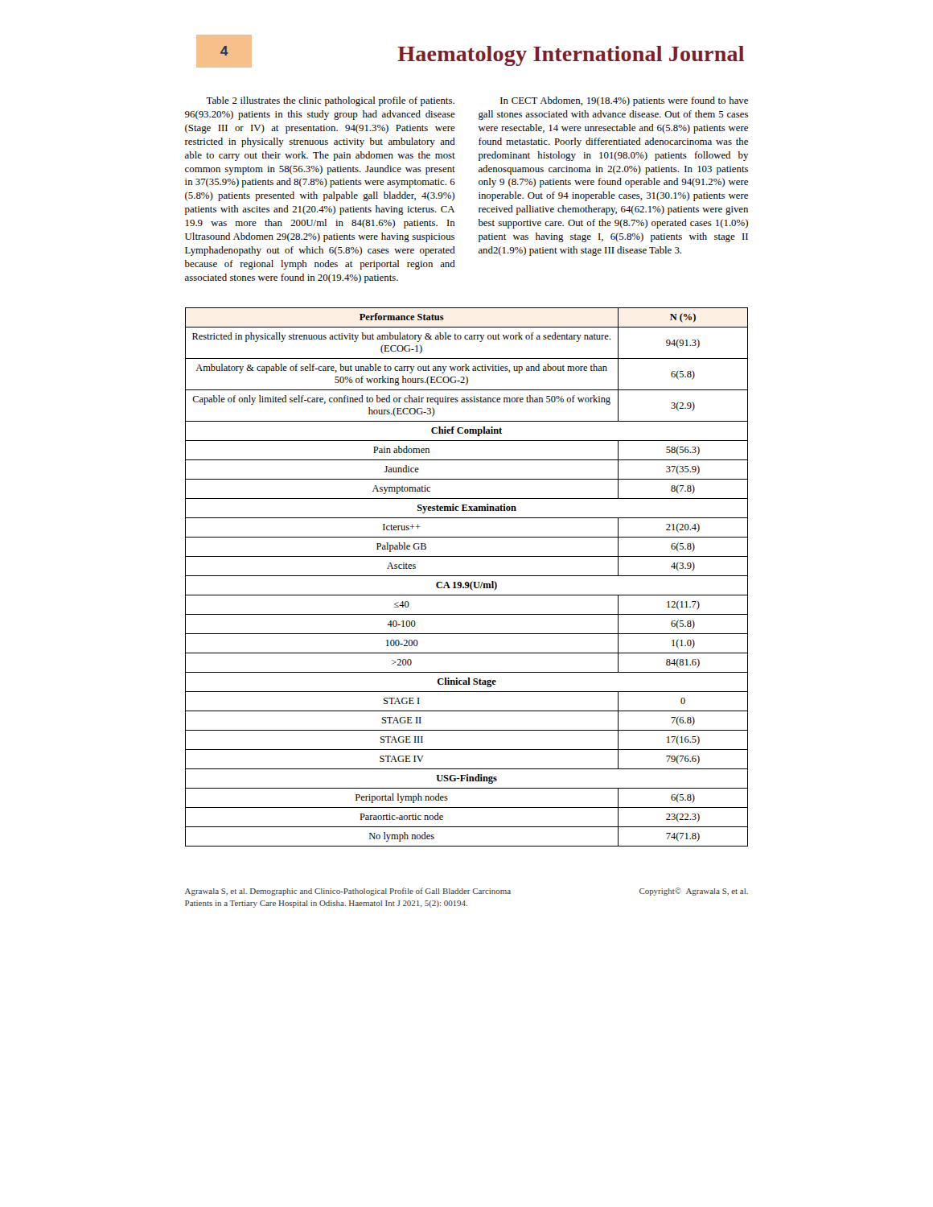4
Haematology International Journal
Table 2 illustrates the clinic pathological profile of patients. 96(93.20%) patients in this study group had advanced disease (Stage III or IV) at presentation. 94(91.3%) Patients were restricted in physically strenuous activity but ambulatory and able to carry out their work. The pain abdomen was the most common symptom in 58(56.3%) patients. Jaundice was present in 37(35.9%) patients and 8(7.8%) patients were asymptomatic. 6 (5.8%) patients presented with palpable gall bladder, 4(3.9%) patients with ascites and 21(20.4%) patients having icterus. CA 19.9 was more than 200U/ml in 84(81.6%) patients. In Ultrasound Abdomen 29(28.2%) patients were having suspicious Lymphadenopathy out of which 6(5.8%) cases were operated because of regional lymph nodes at periportal region and associated stones were found in 20(19.4%) patients.
In CECT Abdomen, 19(18.4%) patients were found to have gall stones associated with advance disease. Out of them 5 cases were resectable, 14 were unresectable and 6(5.8%) patients were found metastatic. Poorly differentiated adenocarcinoma was the predominant histology in 101(98.0%) patients followed by adenosquamous carcinoma in 2(2.0%) patients. In 103 patients only 9 (8.7%) patients were found operable and 94(91.2%) were inoperable. Out of 94 inoperable cases, 31(30.1%) patients were received palliative chemotherapy, 64(62.1%) patients were given best supportive care. Out of the 9(8.7%) operated cases 1(1.0%) patient was having stage I, 6(5.8%) patients with stage II and2(1.9%) patient with stage III disease Table 3.
| Performance Status | N (%) |
| --- | --- |
| Restricted in physically strenuous activity but ambulatory & able to carry out work of a sedentary nature.(ECOG-1) | 94(91.3) |
| Ambulatory & capable of self-care, but unable to carry out any work activities, up and about more than 50% of working hours.(ECOG-2) | 6(5.8) |
| Capable of only limited self-care, confined to bed or chair requires assistance more than 50% of working hours.(ECOG-3) | 3(2.9) |
| Chief Complaint |
| Pain abdomen | 58(56.3) |
| Jaundice | 37(35.9) |
| Asymptomatic | 8(7.8) |
| Syestemic Examination |
| Icterus++ | 21(20.4) |
| Palpable GB | 6(5.8) |
| Ascites | 4(3.9) |
| CA 19.9(U/ml) |
| ≤40 | 12(11.7) |
| 40-100 | 6(5.8) |
| 100-200 | 1(1.0) |
| >200 | 84(81.6) |
| Clinical Stage |
| STAGE I | 0 |
| STAGE II | 7(6.8) |
| STAGE III | 17(16.5) |
| STAGE IV | 79(76.6) |
| USG-Findings |
| Periportal lymph nodes | 6(5.8) |
| Paraortic-aortic node | 23(22.3) |
| No lymph nodes | 74(71.8) |
Agrawala S, et al. Demographic and Clinico-Pathological Profile of Gall Bladder Carcinoma Patients in a Tertiary Care Hospital in Odisha. Haematol Int J 2021, 5(2): 00194.
Copyright© Agrawala S, et al.